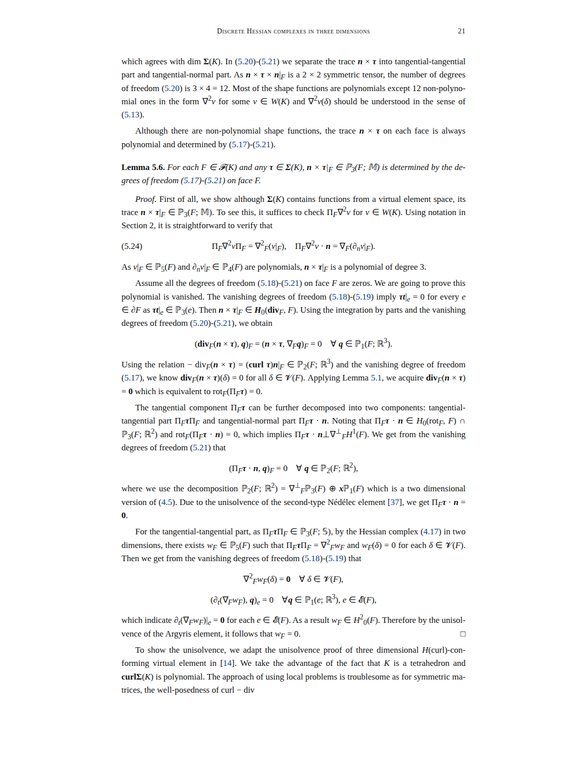Discrete Hessian complexes in three dimensions 21
which agrees with dim Σ(K). In (5.20)-(5.21) we separate the trace n × τ into tangential-tangential part and tangential-normal part. As n × τ × n|F is a 2 × 2 symmetric tensor, the number of degrees of freedom (5.20) is 3 × 4 = 12. Most of the shape functions are polynomials except 12 non-polynomial ones in the form ∇2v for some v ∈ W(K) and ∇2v(δ) should be understood in the sense of (5.13).
Although there are non-polynomial shape functions, the trace n × τ on each face is always polynomial and determined by (5.17)-(5.21).
Lemma 5.6. For each F ∈ 𝓕(K) and any τ ∈ Σ(K), n × τ|F ∈ ℙ3(F; 𝕄) is determined by the degrees of freedom (5.17)-(5.21) on face F.
Proof. First of all, we show although Σ(K) contains functions from a virtual element space, its trace n × τ|F ∈ ℙ3(F; 𝕄). To see this, it suffices to check ΠF∇2v for v ∈ W(K). Using notation in Section 2, it is straightforward to verify that
(5.24) ΠF∇2vΠF = ∇2F(v|F), ΠF∇2v · n = ∇F(∂nv|F).
As v|F ∈ ℙ5(F) and ∂nv|F ∈ ℙ4(F) are polynomials, n × τ|F is a polynomial of degree 3.
Assume all the degrees of freedom (5.18)-(5.21) on face F are zeros. We are going to prove this polynomial is vanished. The vanishing degrees of freedom (5.18)-(5.19) imply τt|e = 0 for every e ∈ ∂F as τt|e ∈ ℙ3(e). Then n × τ|F ∈ H0(divF, F). Using the integration by parts and the vanishing degrees of freedom (5.20)-(5.21), we obtain
(divF(n × τ), q)F = (n × τ, ∇Fq)F = 0 ∀ q ∈ ℙ1(F; ℝ3).
Using the relation − divF(n × τ) = (curl τ)n|F ∈ ℙ2(F; ℝ3) and the vanishing degree of freedom (5.17), we know divF(n × τ)(δ) = 0 for all δ ∈ 𝓥(F). Applying Lemma 5.1, we acquire divF(n × τ) = 0 which is equivalent to rotF(ΠFτ) = 0.
The tangential component ΠFτ can be further decomposed into two components: tangential-tangential part ΠFτ ΠF and tangential-normal part ΠFτ · n. Noting that ΠFτ · n ∈ H0(rotF, F) ∩ ℙ3(F; ℝ2) and rotF(ΠFτ · n) = 0, which implies ΠFτ · n⊥∇⊥FH1(F). We get from the vanishing degrees of freedom (5.21) that
(ΠFτ · n, q)F = 0 ∀ q ∈ ℙ2(F; ℝ2),
where we use the decomposition ℙ2(F; ℝ2) = ∇⊥Fℙ3(F) ⊕ x ℙ1(F) which is a two dimensional version of (4.5). Due to the unisolvence of the second-type Nédélec element [37], we get ΠFτ · n = 0.
For the tangential-tangential part, as ΠFτ ΠF ∈ ℙ3(F; 𝕊), by the Hessian complex (4.17) in two dimensions, there exists wF ∈ ℙ5(F) such that ΠFτ ΠF = ∇2FwF and wF(δ) = 0 for each δ ∈ 𝓥(F). Then we get from the vanishing degrees of freedom (5.18)-(5.19) that
∇2FwF(δ) = 0 ∀ δ ∈ 𝓥(F),
(∂t(∇FwF), q)e = 0 ∀q ∈ ℙ1(e; ℝ3), e ∈ 𝓔(F),
which indicate ∂t(∇FwF)|e = 0 for each e ∈ 𝓔(F). As a result wF ∈ H20(F). Therefore by the unisolvence of the Argyris element, it follows that wF = 0. □
To show the unisolvence, we adapt the unisolvence proof of three dimensional H(curl)-conforming virtual element in [14]. We take the advantage of the fact that K is a tetrahedron and curl Σ(K) is polynomial. The approach of using local problems is troublesome as for symmetric matrices, the well-posedness of curl − div